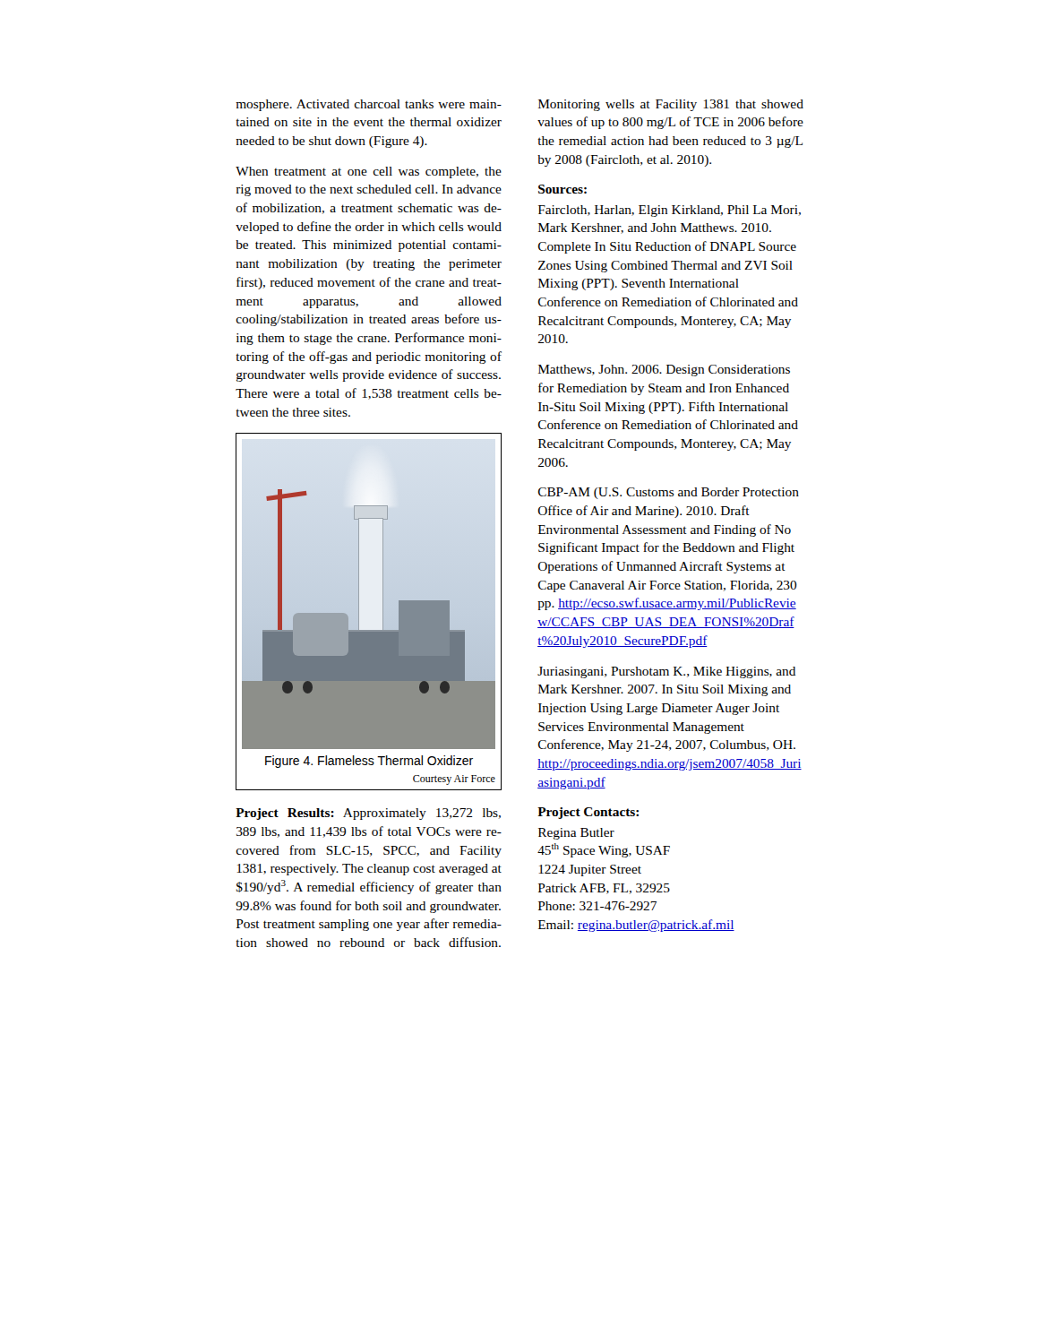mosphere. Activated charcoal tanks were maintained on site in the event the thermal oxidizer needed to be shut down (Figure 4).
When treatment at one cell was complete, the rig moved to the next scheduled cell. In advance of mobilization, a treatment schematic was developed to define the order in which cells would be treated. This minimized potential contaminant mobilization (by treating the perimeter first), reduced movement of the crane and treatment apparatus, and allowed cooling/stabilization in treated areas before using them to stage the crane. Performance monitoring of the off-gas and periodic monitoring of groundwater wells provide evidence of success. There were a total of 1,538 treatment cells between the three sites.
Figure 4. Flameless Thermal Oxidizer
Courtesy Air Force
Project Results: Approximately 13,272 lbs, 389 lbs, and 11,439 lbs of total VOCs were recovered from SLC-15, SPCC, and Facility 1381, respectively. The cleanup cost averaged at $190/yd3. A remedial efficiency of greater than 99.8% was found for both soil and groundwater. Post treatment sampling one year after remediation showed no rebound or back diffusion. Monitoring wells at Facility 1381 that showed values of up to 800 mg/L of TCE in 2006 before the remedial action had been reduced to 3 µg/L by 2008 (Faircloth, et al. 2010).
Sources:
Faircloth, Harlan, Elgin Kirkland, Phil La Mori, Mark Kershner, and John Matthews. 2010. Complete In Situ Reduction of DNAPL Source Zones Using Combined Thermal and ZVI Soil Mixing (PPT). Seventh International Conference on Remediation of Chlorinated and Recalcitrant Compounds, Monterey, CA; May 2010.
Matthews, John. 2006. Design Considerations for Remediation by Steam and Iron Enhanced In-Situ Soil Mixing (PPT). Fifth International Conference on Remediation of Chlorinated and Recalcitrant Compounds, Monterey, CA; May 2006.
CBP-AM (U.S. Customs and Border Protection Office of Air and Marine). 2010. Draft Environmental Assessment and Finding of No Significant Impact for the Beddown and Flight Operations of Unmanned Aircraft Systems at Cape Canaveral Air Force Station, Florida, 230 pp. http://ecso.swf.usace.army.mil/PublicReview/CCAFS_CBP_UAS_DEA_FONSI%20Draft%20July2010_SecurePDF.pdf
Juriasingani, Purshotam K., Mike Higgins, and Mark Kershner. 2007. In Situ Soil Mixing and Injection Using Large Diameter Auger Joint Services Environmental Management Conference, May 21-24, 2007, Columbus, OH. http://proceedings.ndia.org/jsem2007/4058_Juriasingani.pdf
Project Contacts:
Regina Butler
45th Space Wing, USAF
1224 Jupiter Street
Patrick AFB, FL, 32925
Phone: 321-476-2927
Email: regina.butler@patrick.af.mil